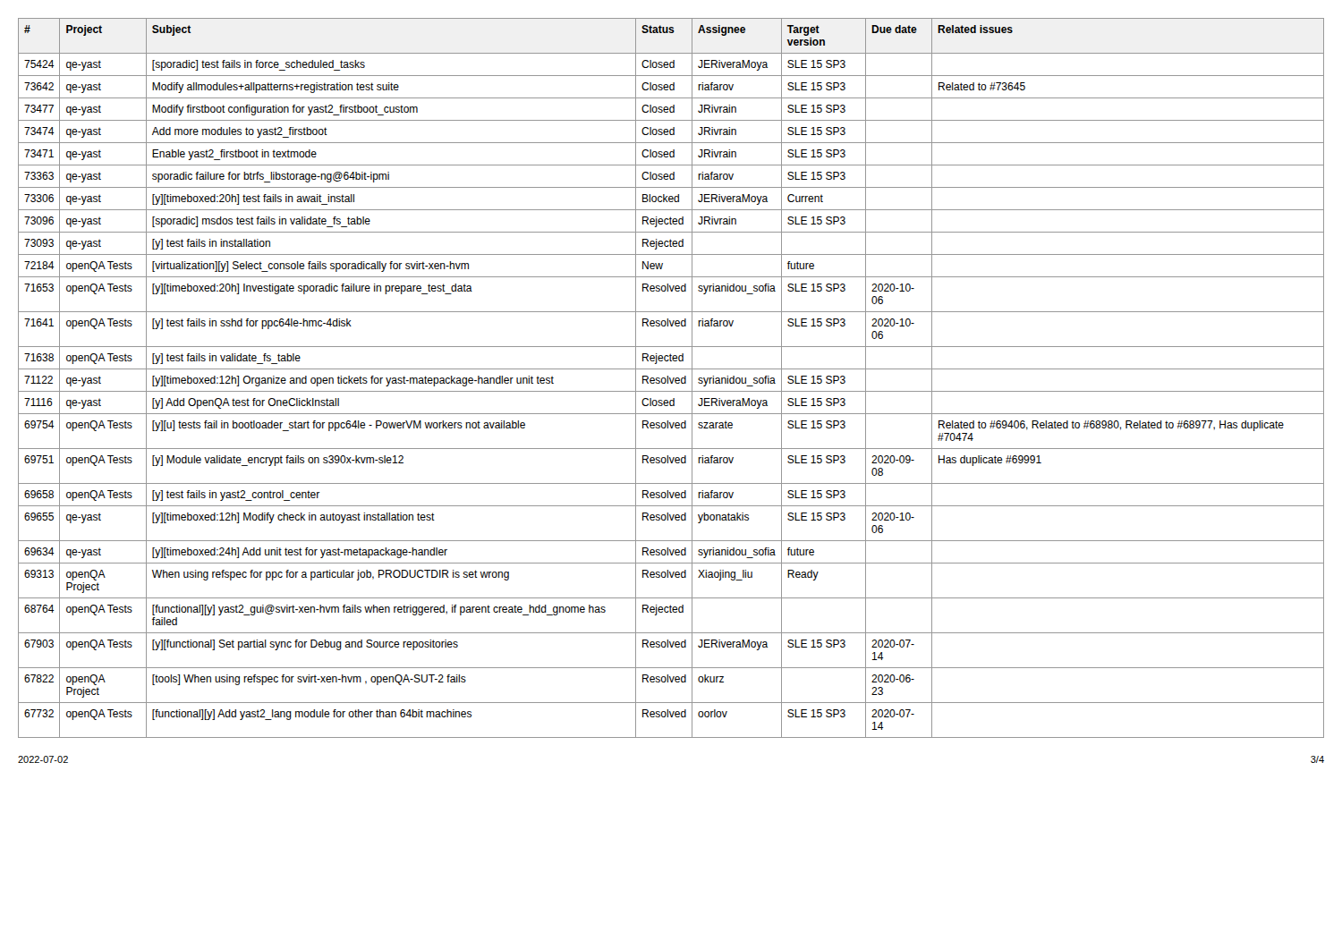| # | Project | Subject | Status | Assignee | Target version | Due date | Related issues |
| --- | --- | --- | --- | --- | --- | --- | --- |
| 75424 | qe-yast | [sporadic] test fails in force_scheduled_tasks | Closed | JERiveraMoya | SLE 15 SP3 | | |
| 73642 | qe-yast | Modify allmodules+allpatterns+registration test suite | Closed | riafarov | SLE 15 SP3 | | Related to #73645 |
| 73477 | qe-yast | Modify firstboot configuration for yast2_firstboot_custom | Closed | JRivrain | SLE 15 SP3 | | |
| 73474 | qe-yast | Add more modules to yast2_firstboot | Closed | JRivrain | SLE 15 SP3 | | |
| 73471 | qe-yast | Enable yast2_firstboot in textmode | Closed | JRivrain | SLE 15 SP3 | | |
| 73363 | qe-yast | sporadic failure for btrfs_libstorage-ng@64bit-ipmi | Closed | riafarov | SLE 15 SP3 | | |
| 73306 | qe-yast | [y][timeboxed:20h] test fails in await_install | Blocked | JERiveraMoya | Current | | |
| 73096 | qe-yast | [sporadic] msdos test fails in validate_fs_table | Rejected | JRivrain | SLE 15 SP3 | | |
| 73093 | qe-yast | [y] test fails in installation | Rejected | | | | |
| 72184 | openQA Tests | [virtualization][y] Select_console fails sporadically for svirt-xen-hvm | New | | future | | |
| 71653 | openQA Tests | [y][timeboxed:20h] Investigate sporadic failure in prepare_test_data | Resolved | syrianidou_sofia | SLE 15 SP3 | 2020-10-06 | |
| 71641 | openQA Tests | [y] test fails in sshd for ppc64le-hmc-4disk | Resolved | riafarov | SLE 15 SP3 | 2020-10-06 | |
| 71638 | openQA Tests | [y] test fails in validate_fs_table | Rejected | | | | |
| 71122 | qe-yast | [y][timeboxed:12h] Organize and open tickets for yast-matepackage-handler unit test | Resolved | syrianidou_sofia | SLE 15 SP3 | | |
| 71116 | qe-yast | [y] Add OpenQA test for OneClickInstall | Closed | JERiveraMoya | SLE 15 SP3 | | |
| 69754 | openQA Tests | [y][u] tests fail in bootloader_start for ppc64le - PowerVM workers not available | Resolved | szarate | SLE 15 SP3 | | Related to #69406, Related to #68980, Related to #68977, Has duplicate #70474 |
| 69751 | openQA Tests | [y] Module validate_encrypt fails on s390x-kvm-sle12 | Resolved | riafarov | SLE 15 SP3 | 2020-09-08 | Has duplicate #69991 |
| 69658 | openQA Tests | [y] test fails in yast2_control_center | Resolved | riafarov | SLE 15 SP3 | | |
| 69655 | qe-yast | [y][timeboxed:12h] Modify check in autoyast installation test | Resolved | ybonatakis | SLE 15 SP3 | 2020-10-06 | |
| 69634 | qe-yast | [y][timeboxed:24h] Add unit test for yast-metapackage-handler | Resolved | syrianidou_sofia | future | | |
| 69313 | openQA Project | When using refspec for ppc for a particular job, PRODUCTDIR is set wrong | Resolved | Xiaojing_liu | Ready | | |
| 68764 | openQA Tests | [functional][y] yast2_gui@svirt-xen-hvm fails when retriggered, if parent create_hdd_gnome has failed | Rejected | | | | |
| 67903 | openQA Tests | [y][functional] Set partial sync for Debug and Source repositories | Resolved | JERiveraMoya | SLE 15 SP3 | 2020-07-14 | |
| 67822 | openQA Project | [tools] When using refspec for svirt-xen-hvm , openQA-SUT-2 fails | Resolved | okurz | | 2020-06-23 | |
| 67732 | openQA Tests | [functional][y] Add yast2_lang module for other than 64bit machines | Resolved | oorlov | SLE 15 SP3 | 2020-07-14 | |
2022-07-02 3/4